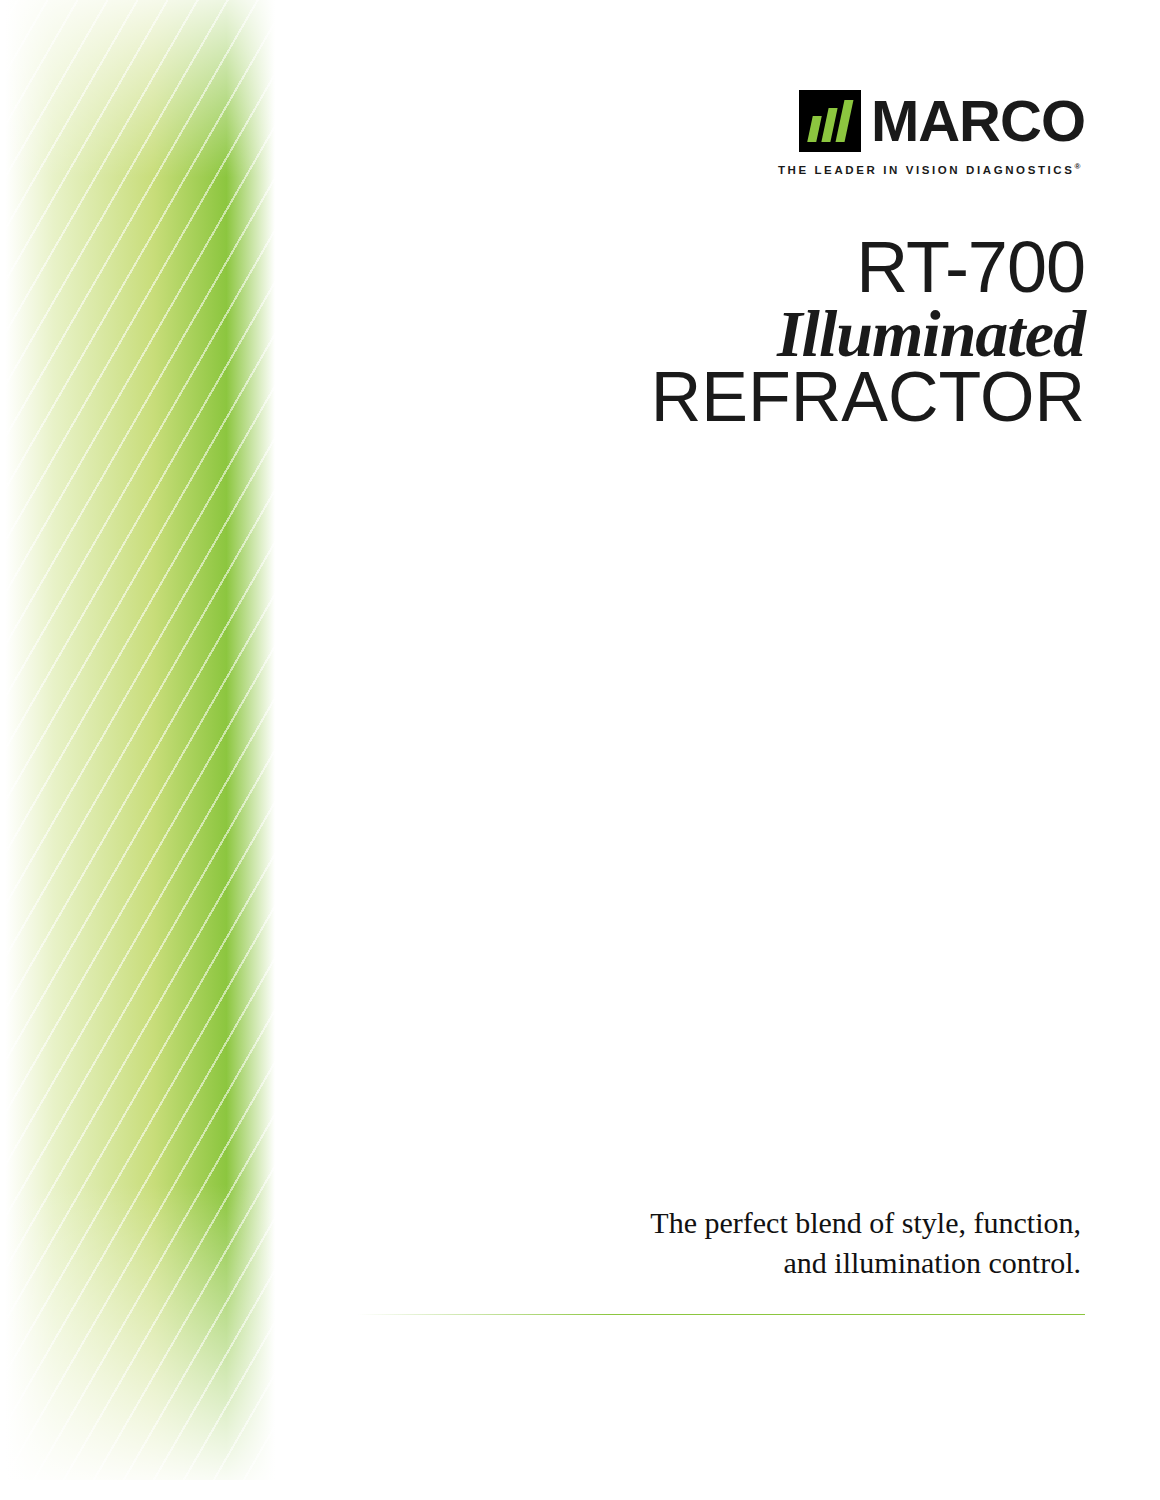MARCO
THE LEADER IN VISION DIAGNOSTICS®
RT-700 Illuminated REFRACTOR
The perfect blend of style, function,
and illumination control.